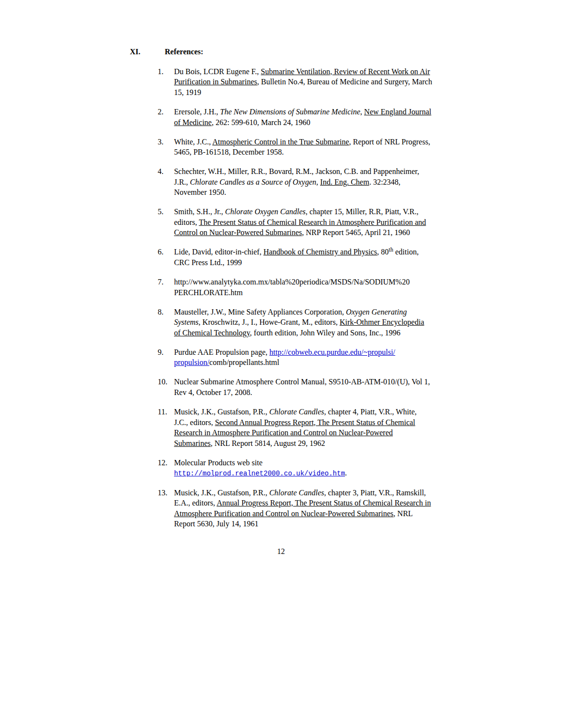XI. References:
Du Bois, LCDR Eugene F., Submarine Ventilation, Review of Recent Work on Air Purification in Submarines, Bulletin No.4, Bureau of Medicine and Surgery, March 15, 1919
Erersole, J.H., The New Dimensions of Submarine Medicine, New England Journal of Medicine, 262: 599-610, March 24, 1960
White, J.C., Atmospheric Control in the True Submarine, Report of NRL Progress, 5465, PB-161518, December 1958.
Schechter, W.H., Miller, R.R., Bovard, R.M., Jackson, C.B. and Pappenheimer, J.R., Chlorate Candles as a Source of Oxygen, Ind. Eng. Chem. 32:2348, November 1950.
Smith, S.H., Jr., Chlorate Oxygen Candles, chapter 15, Miller, R.R, Piatt, V.R., editors, The Present Status of Chemical Research in Atmosphere Purification and Control on Nuclear-Powered Submarines, NRP Report 5465, April 21, 1960
Lide, David, editor-in-chief, Handbook of Chemistry and Physics, 80th edition, CRC Press Ltd., 1999
http://www.analytyka.com.mx/tabla%20periodica/MSDS/Na/SODIUM%20 PERCHLORATE.htm
Mausteller, J.W., Mine Safety Appliances Corporation, Oxygen Generating Systems, Kroschwitz, J., I., Howe-Grant, M., editors, Kirk-Othmer Encyclopedia of Chemical Technology, fourth edition, John Wiley and Sons, Inc., 1996
Purdue AAE Propulsion page, http://cobweb.ecu.purdue.edu/~propulsi/
propulsion/comb/propellants.html
Nuclear Submarine Atmosphere Control Manual, S9510-AB-ATM-010/(U), Vol 1, Rev 4, October 17, 2008.
Musick, J.K., Gustafson, P.R., Chlorate Candles, chapter 4, Piatt, V.R., White, J.C., editors, Second Annual Progress Report, The Present Status of Chemical Research in Atmosphere Purification and Control on Nuclear-Powered Submarines, NRL Report 5814, August 29, 1962
Molecular Products web site http://molprod.realnet2000.co.uk/video.htm.
Musick, J.K., Gustafson, P.R., Chlorate Candles, chapter 3, Piatt, V.R., Ramskill, E.A., editors, Annual Progress Report, The Present Status of Chemical Research in Atmosphere Purification and Control on Nuclear-Powered Submarines, NRL Report 5630, July 14, 1961
12